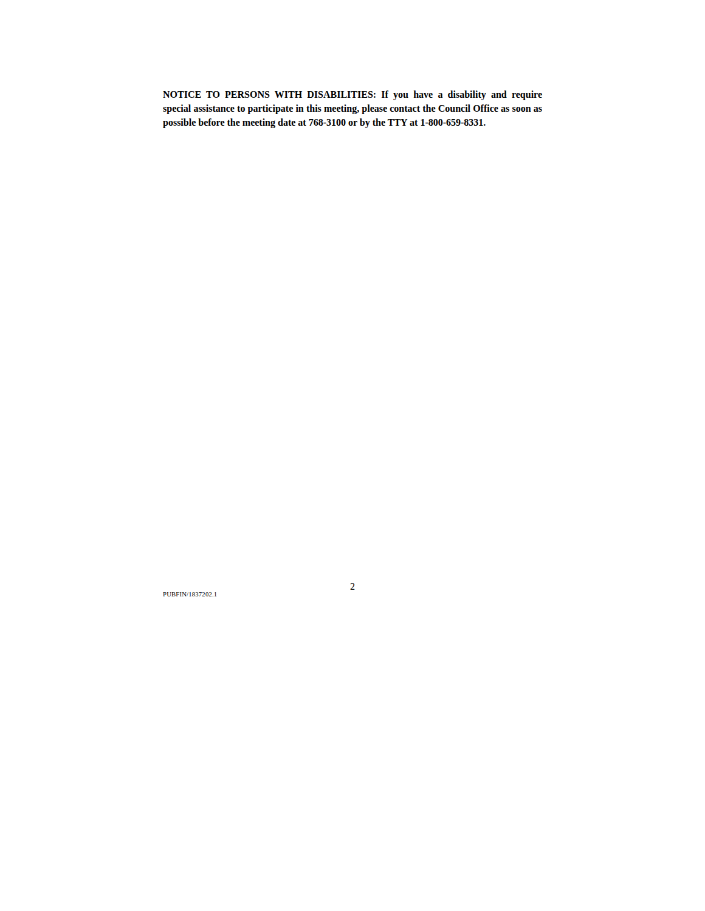NOTICE TO PERSONS WITH DISABILITIES: If you have a disability and require special assistance to participate in this meeting, please contact the Council Office as soon as possible before the meeting date at 768-3100 or by the TTY at 1-800-659-8331.
PUBFIN/1837202.1 2